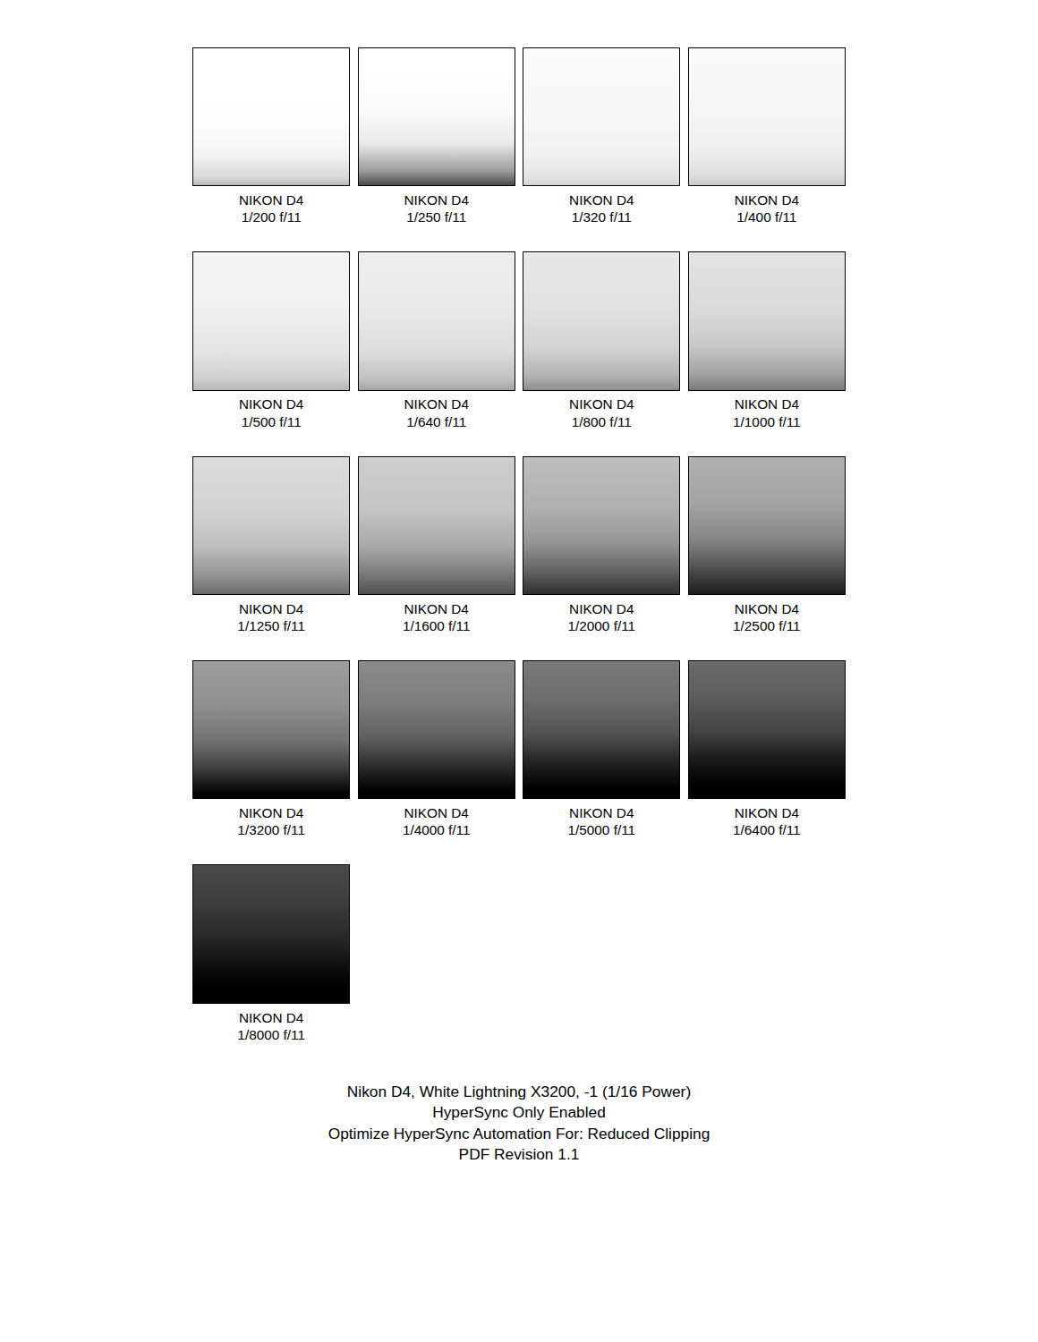NIKON D4 1/200 f/11
NIKON D4 1/250 f/11
NIKON D4 1/320 f/11
NIKON D4 1/400 f/11
NIKON D4 1/500 f/11
NIKON D4 1/640 f/11
NIKON D4 1/800 f/11
NIKON D4 1/1000 f/11
NIKON D4 1/1250 f/11
NIKON D4 1/1600 f/11
NIKON D4 1/2000 f/11
NIKON D4 1/2500 f/11
NIKON D4 1/3200 f/11
NIKON D4 1/4000 f/11
NIKON D4 1/5000 f/11
NIKON D4 1/6400 f/11
NIKON D4 1/8000 f/11
Nikon D4, White Lightning X3200, -1 (1/16 Power)
HyperSync Only Enabled
Optimize HyperSync Automation For: Reduced Clipping
PDF Revision 1.1